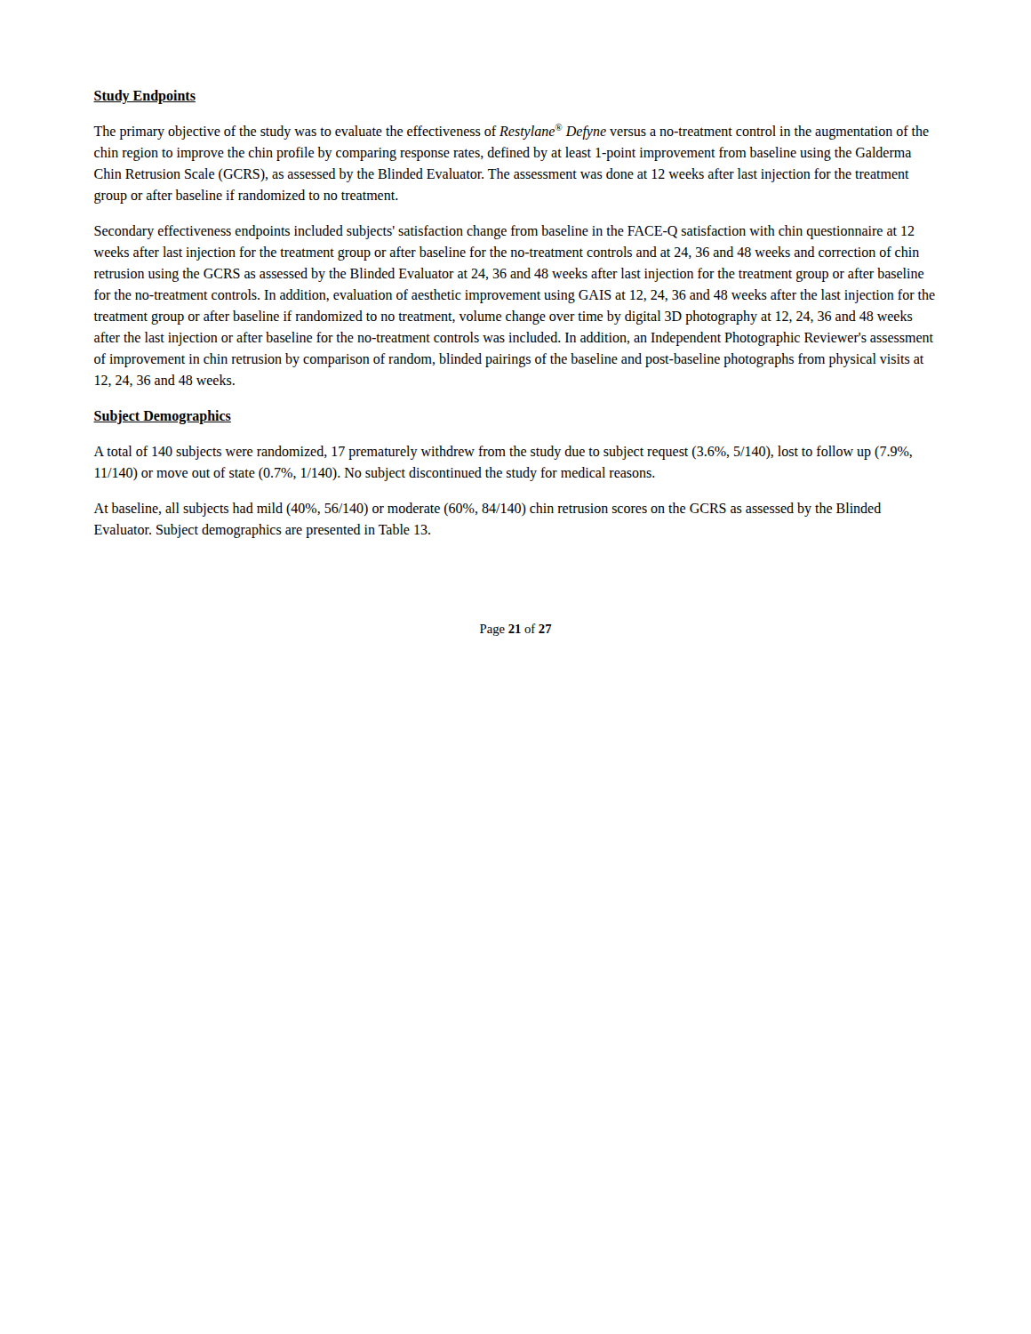Study Endpoints
The primary objective of the study was to evaluate the effectiveness of Restylane® Defyne versus a no-treatment control in the augmentation of the chin region to improve the chin profile by comparing response rates, defined by at least 1-point improvement from baseline using the Galderma Chin Retrusion Scale (GCRS), as assessed by the Blinded Evaluator. The assessment was done at 12 weeks after last injection for the treatment group or after baseline if randomized to no treatment.
Secondary effectiveness endpoints included subjects' satisfaction change from baseline in the FACE-Q satisfaction with chin questionnaire at 12 weeks after last injection for the treatment group or after baseline for the no-treatment controls and at 24, 36 and 48 weeks and correction of chin retrusion using the GCRS as assessed by the Blinded Evaluator at 24, 36 and 48 weeks after last injection for the treatment group or after baseline for the no-treatment controls. In addition, evaluation of aesthetic improvement using GAIS at 12, 24, 36 and 48 weeks after the last injection for the treatment group or after baseline if randomized to no treatment, volume change over time by digital 3D photography at 12, 24, 36 and 48 weeks after the last injection or after baseline for the no-treatment controls was included. In addition, an Independent Photographic Reviewer's assessment of improvement in chin retrusion by comparison of random, blinded pairings of the baseline and post-baseline photographs from physical visits at 12, 24, 36 and 48 weeks.
Subject Demographics
A total of 140 subjects were randomized, 17 prematurely withdrew from the study due to subject request (3.6%, 5/140), lost to follow up (7.9%, 11/140) or move out of state (0.7%, 1/140). No subject discontinued the study for medical reasons.
At baseline, all subjects had mild (40%, 56/140) or moderate (60%, 84/140) chin retrusion scores on the GCRS as assessed by the Blinded Evaluator. Subject demographics are presented in Table 13.
Page 21 of 27